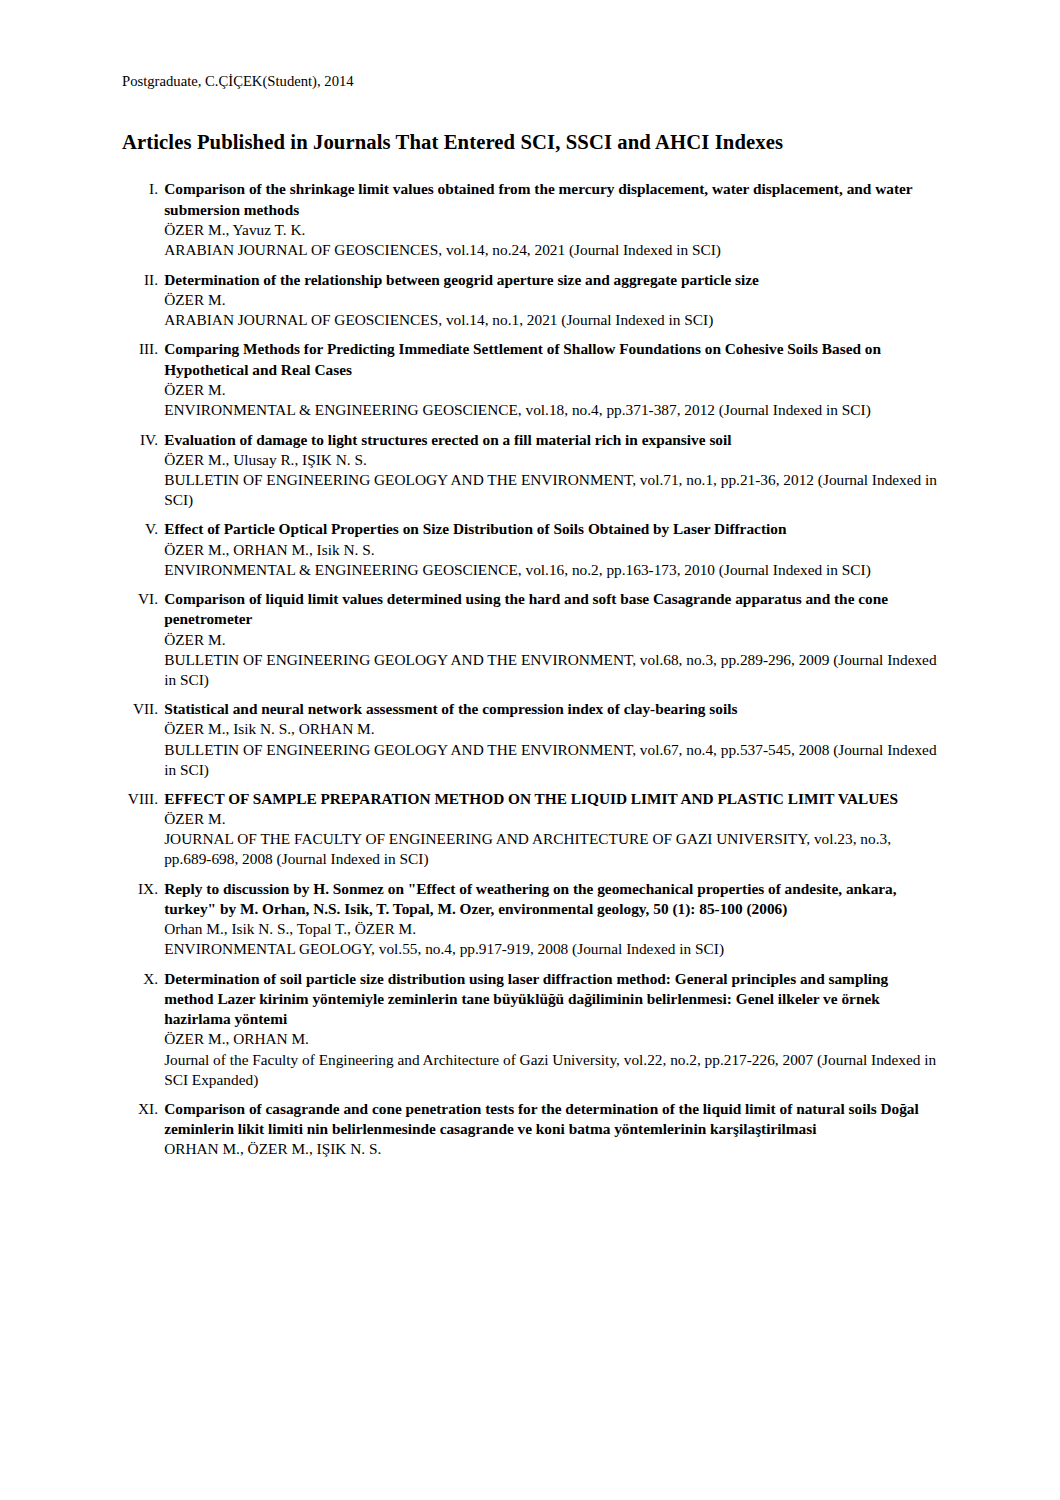Postgraduate, C.ÇİÇEK(Student), 2014
Articles Published in Journals That Entered SCI, SSCI and AHCI Indexes
Comparison of the shrinkage limit values obtained from the mercury displacement, water displacement, and water submersion methods ÖZER M., Yavuz T. K. ARABIAN JOURNAL OF GEOSCIENCES, vol.14, no.24, 2021 (Journal Indexed in SCI)
Determination of the relationship between geogrid aperture size and aggregate particle size ÖZER M. ARABIAN JOURNAL OF GEOSCIENCES, vol.14, no.1, 2021 (Journal Indexed in SCI)
Comparing Methods for Predicting Immediate Settlement of Shallow Foundations on Cohesive Soils Based on Hypothetical and Real Cases ÖZER M. ENVIRONMENTAL & ENGINEERING GEOSCIENCE, vol.18, no.4, pp.371-387, 2012 (Journal Indexed in SCI)
Evaluation of damage to light structures erected on a fill material rich in expansive soil ÖZER M., Ulusay R., IŞIK N. S. BULLETIN OF ENGINEERING GEOLOGY AND THE ENVIRONMENT, vol.71, no.1, pp.21-36, 2012 (Journal Indexed in SCI)
Effect of Particle Optical Properties on Size Distribution of Soils Obtained by Laser Diffraction ÖZER M., ORHAN M., Isik N. S. ENVIRONMENTAL & ENGINEERING GEOSCIENCE, vol.16, no.2, pp.163-173, 2010 (Journal Indexed in SCI)
Comparison of liquid limit values determined using the hard and soft base Casagrande apparatus and the cone penetrometer ÖZER M. BULLETIN OF ENGINEERING GEOLOGY AND THE ENVIRONMENT, vol.68, no.3, pp.289-296, 2009 (Journal Indexed in SCI)
Statistical and neural network assessment of the compression index of clay-bearing soils ÖZER M., Isik N. S., ORHAN M. BULLETIN OF ENGINEERING GEOLOGY AND THE ENVIRONMENT, vol.67, no.4, pp.537-545, 2008 (Journal Indexed in SCI)
EFFECT OF SAMPLE PREPARATION METHOD ON THE LIQUID LIMIT AND PLASTIC LIMIT VALUES ÖZER M. JOURNAL OF THE FACULTY OF ENGINEERING AND ARCHITECTURE OF GAZI UNIVERSITY, vol.23, no.3, pp.689-698, 2008 (Journal Indexed in SCI)
Reply to discussion by H. Sonmez on "Effect of weathering on the geomechanical properties of andesite, ankara, turkey" by M. Orhan, N.S. Isik, T. Topal, M. Ozer, environmental geology, 50 (1): 85-100 (2006) Orhan M., Isik N. S., Topal T., ÖZER M. ENVIRONMENTAL GEOLOGY, vol.55, no.4, pp.917-919, 2008 (Journal Indexed in SCI)
Determination of soil particle size distribution using laser diffraction method: General principles and sampling method Lazer kirinim yöntemiyle zeminlerin tane büyüklüğü dağiliminin belirlenmesi: Genel ilkeler ve örnek hazirlama yöntemi ÖZER M., ORHAN M. Journal of the Faculty of Engineering and Architecture of Gazi University, vol.22, no.2, pp.217-226, 2007 (Journal Indexed in SCI Expanded)
Comparison of casagrande and cone penetration tests for the determination of the liquid limit of natural soils Doğal zeminlerin likit limiti nin belirlenmesinde casagrande ve koni batma yöntemlerinin karşilaştirilmasi ORHAN M., ÖZER M., IŞIK N. S.